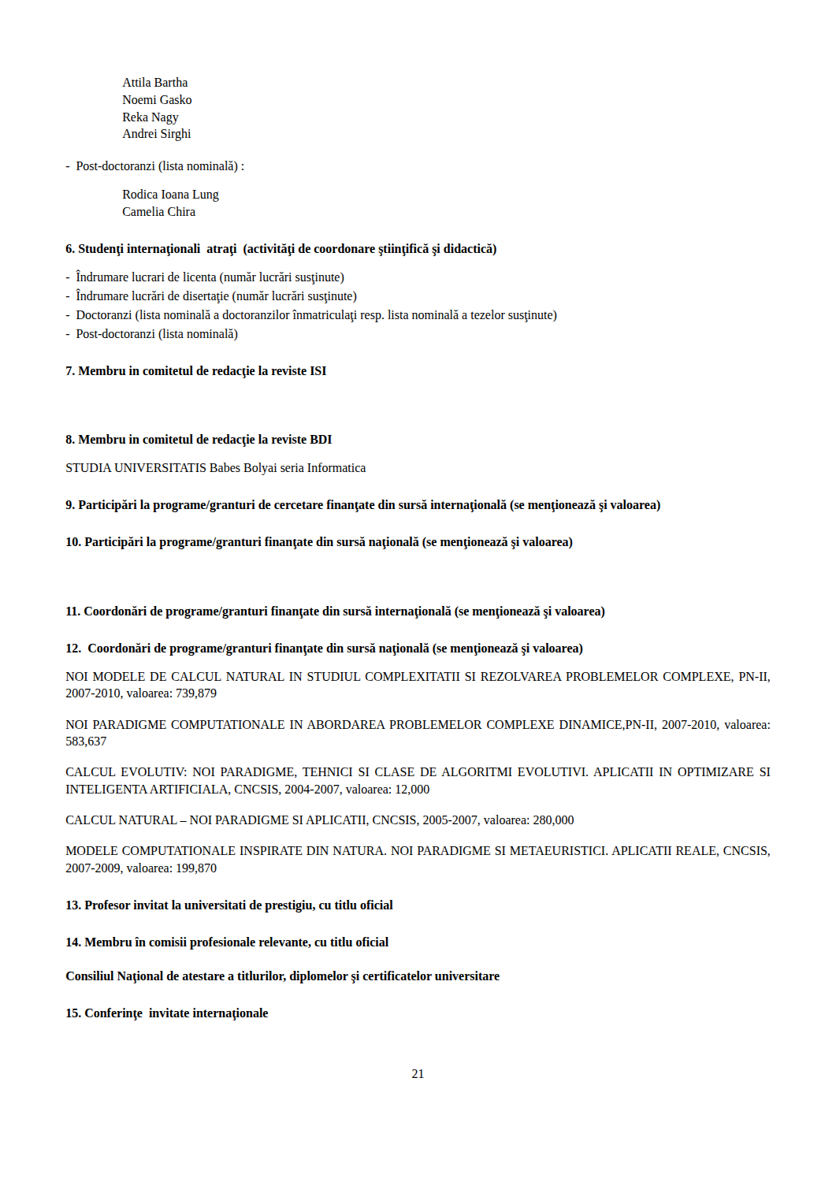Attila Bartha
Noemi Gasko
Reka Nagy
Andrei Sirghi
- Post-doctoranzi (lista nominală) :
Rodica Ioana Lung
Camelia Chira
6. Studenţi internaţionali atraţi (activităţi de coordonare ştiinţifică şi didactică)
- Îndrumare lucrari de licenta (număr lucrări susţinute)
- Îndrumare lucrări de disertaţie (număr lucrări susţinute)
- Doctoranzi (lista nominală a doctoranzilor înmatriculaţi resp. lista nominală a tezelor susţinute)
- Post-doctoranzi (lista nominală)
7. Membru in comitetul de redacţie la reviste ISI
8. Membru in comitetul de redacţie la reviste BDI
STUDIA UNIVERSITATIS Babes Bolyai seria Informatica
9. Participări la programe/granturi de cercetare finanţate din sursă internaţională (se menţionează şi valoarea)
10. Participări la programe/granturi finanţate din sursă naţională (se menţionează şi valoarea)
11. Coordonări de programe/granturi finanţate din sursă internaţională (se menţionează şi valoarea)
12. Coordonări de programe/granturi finanţate din sursă naţională (se menţionează şi valoarea)
NOI MODELE DE CALCUL NATURAL IN STUDIUL COMPLEXITATII SI REZOLVAREA PROBLEMELOR COMPLEXE, PN-II, 2007-2010, valoarea: 739,879
NOI PARADIGME COMPUTATIONALE IN ABORDAREA PROBLEMELOR COMPLEXE DINAMICE,PN-II, 2007-2010, valoarea: 583,637
CALCUL EVOLUTIV: NOI PARADIGME, TEHNICI SI CLASE DE ALGORITMI EVOLUTIVI. APLICATII IN OPTIMIZARE SI INTELIGENTA ARTIFICIALA, CNCSIS, 2004-2007, valoarea: 12,000
CALCUL NATURAL – NOI PARADIGME SI APLICATII, CNCSIS, 2005-2007, valoarea: 280,000
MODELE COMPUTATIONALE INSPIRATE DIN NATURA. NOI PARADIGME SI METAEURISTICI. APLICATII REALE, CNCSIS, 2007-2009, valoarea: 199,870
13. Profesor invitat la universitati de prestigiu, cu titlu oficial
14. Membru în comisii profesionale relevante, cu titlu oficial
Consiliul Naţional de atestare a titlurilor, diplomelor şi certificatelor universitare
15. Conferinţe invitate internaţionale
21